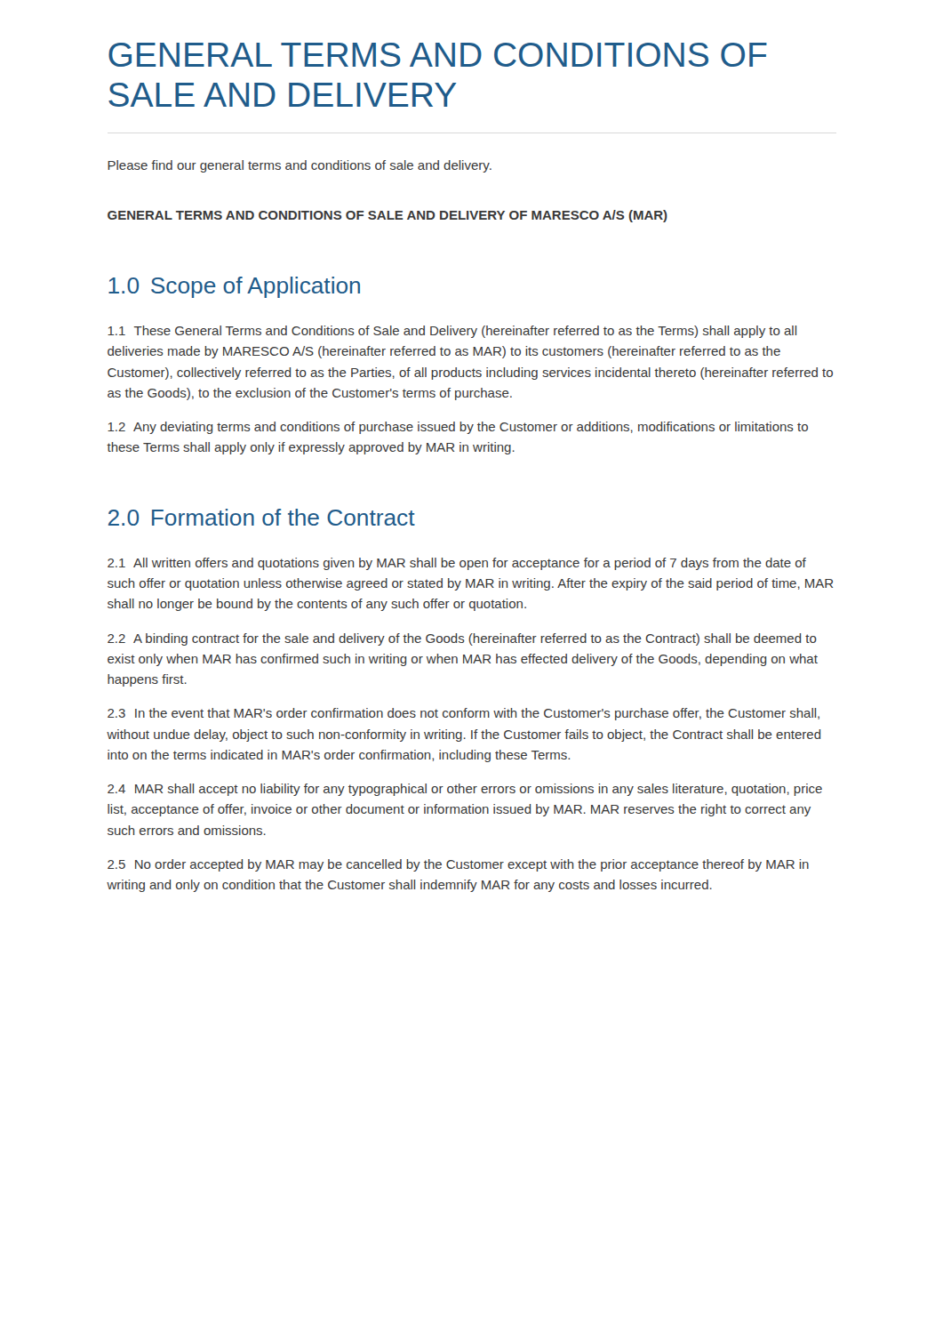GENERAL TERMS AND CONDITIONS OF SALE AND DELIVERY
Please find our general terms and conditions of sale and delivery.
GENERAL TERMS AND CONDITIONS OF SALE AND DELIVERY OF MARESCO A/S (MAR)
1.0 Scope of Application
1.1 These General Terms and Conditions of Sale and Delivery (hereinafter referred to as the Terms) shall apply to all deliveries made by MARESCO A/S (hereinafter referred to as MAR) to its customers (hereinafter referred to as the Customer), collectively referred to as the Parties, of all products including services incidental thereto (hereinafter referred to as the Goods), to the exclusion of the Customer's terms of purchase.
1.2 Any deviating terms and conditions of purchase issued by the Customer or additions, modifications or limitations to these Terms shall apply only if expressly approved by MAR in writing.
2.0 Formation of the Contract
2.1 All written offers and quotations given by MAR shall be open for acceptance for a period of 7 days from the date of such offer or quotation unless otherwise agreed or stated by MAR in writing. After the expiry of the said period of time, MAR shall no longer be bound by the contents of any such offer or quotation.
2.2 A binding contract for the sale and delivery of the Goods (hereinafter referred to as the Contract) shall be deemed to exist only when MAR has confirmed such in writing or when MAR has effected delivery of the Goods, depending on what happens first.
2.3 In the event that MAR's order confirmation does not conform with the Customer's purchase offer, the Customer shall, without undue delay, object to such non-conformity in writing. If the Customer fails to object, the Contract shall be entered into on the terms indicated in MAR's order confirmation, including these Terms.
2.4 MAR shall accept no liability for any typographical or other errors or omissions in any sales literature, quotation, price list, acceptance of offer, invoice or other document or information issued by MAR. MAR reserves the right to correct any such errors and omissions.
2.5 No order accepted by MAR may be cancelled by the Customer except with the prior acceptance thereof by MAR in writing and only on condition that the Customer shall indemnify MAR for any costs and losses incurred.